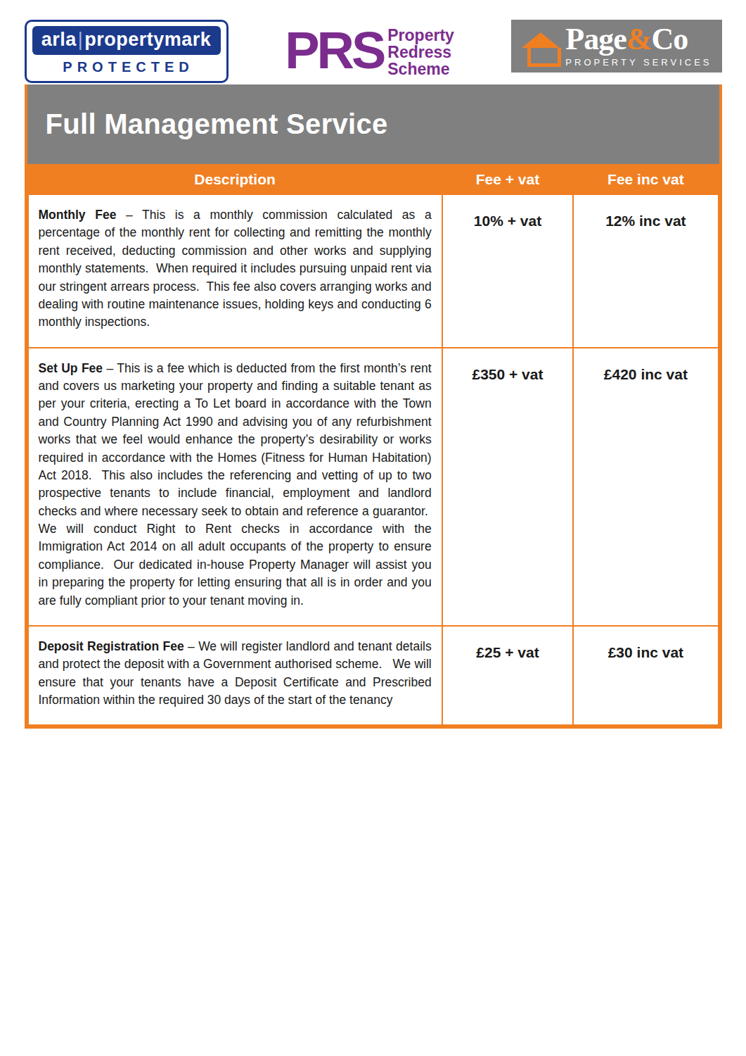arla|propertymark
PROTECTED
PRS
Property Redress Scheme
Page&Co
PROPERTY SERVICES
Full Management Service
| Description | Fee + vat | Fee inc vat |
| --- | --- | --- |
| Monthly Fee – This is a monthly commission calculated as a percentage of the monthly rent for collecting and remitting the monthly rent received, deducting commission and other works and supplying monthly statements. When required it includes pursuing unpaid rent via our stringent arrears process. This fee also covers arranging works and dealing with routine maintenance issues, holding keys and conducting 6 monthly inspections. | 10% + vat | 12% inc vat |
| Set Up Fee – This is a fee which is deducted from the first month’s rent and covers us marketing your property and finding a suitable tenant as per your criteria, erecting a To Let board in accordance with the Town and Country Planning Act 1990 and advising you of any refurbishment works that we feel would enhance the property’s desirability or works required in accordance with the Homes (Fitness for Human Habitation) Act 2018. This also includes the referencing and vetting of up to two prospective tenants to include financial, employment and landlord checks and where necessary seek to obtain and reference a guarantor. We will conduct Right to Rent checks in accordance with the Immigration Act 2014 on all adult occupants of the property to ensure compliance. Our dedicated in-house Property Manager will assist you in preparing the property for letting ensuring that all is in order and you are fully compliant prior to your tenant moving in. | £350 + vat | £420 inc vat |
| Deposit Registration Fee – We will register landlord and tenant details and protect the deposit with a Government authorised scheme. We will ensure that your tenants have a Deposit Certificate and Prescribed Information within the required 30 days of the start of the tenancy | £25 + vat | £30 inc vat |